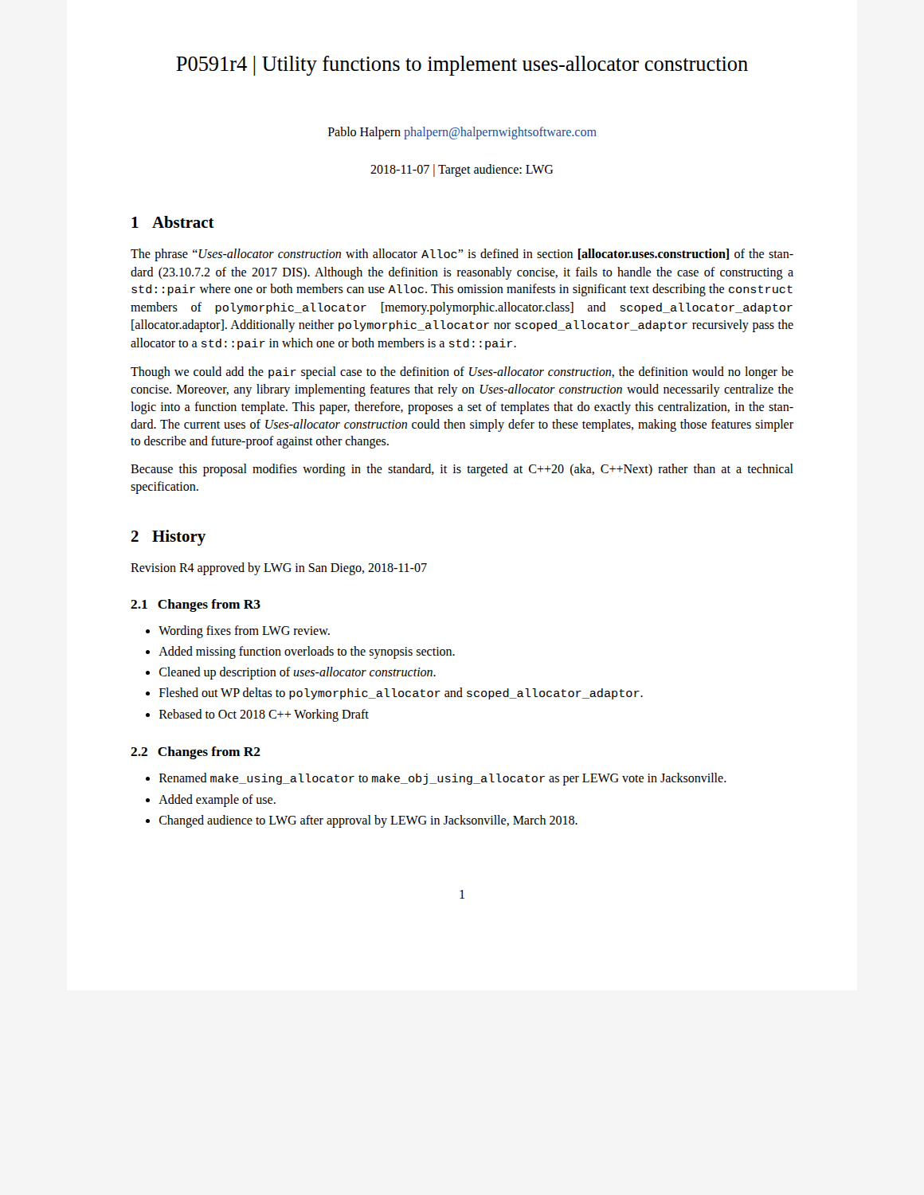P0591r4 | Utility functions to implement uses-allocator construction
Pablo Halpern phalpern@halpernwightsoftware.com
2018-11-07 | Target audience: LWG
1 Abstract
The phrase “Uses-allocator construction with allocator Alloc” is defined in section [allocator.uses.construction] of the standard (23.10.7.2 of the 2017 DIS). Although the definition is reasonably concise, it fails to handle the case of constructing a std::pair where one or both members can use Alloc. This omission manifests in significant text describing the construct members of polymorphic_allocator [memory.polymorphic.allocator.class] and scoped_allocator_adaptor [allocator.adaptor]. Additionally neither polymorphic_allocator nor scoped_allocator_adaptor recursively pass the allocator to a std::pair in which one or both members is a std::pair.
Though we could add the pair special case to the definition of Uses-allocator construction, the definition would no longer be concise. Moreover, any library implementing features that rely on Uses-allocator construction would necessarily centralize the logic into a function template. This paper, therefore, proposes a set of templates that do exactly this centralization, in the standard. The current uses of Uses-allocator construction could then simply defer to these templates, making those features simpler to describe and future-proof against other changes.
Because this proposal modifies wording in the standard, it is targeted at C++20 (aka, C++Next) rather than at a technical specification.
2 History
Revision R4 approved by LWG in San Diego, 2018-11-07
2.1 Changes from R3
Wording fixes from LWG review.
Added missing function overloads to the synopsis section.
Cleaned up description of uses-allocator construction.
Fleshed out WP deltas to polymorphic_allocator and scoped_allocator_adaptor.
Rebased to Oct 2018 C++ Working Draft
2.2 Changes from R2
Renamed make_using_allocator to make_obj_using_allocator as per LEWG vote in Jacksonville.
Added example of use.
Changed audience to LWG after approval by LEWG in Jacksonville, March 2018.
1